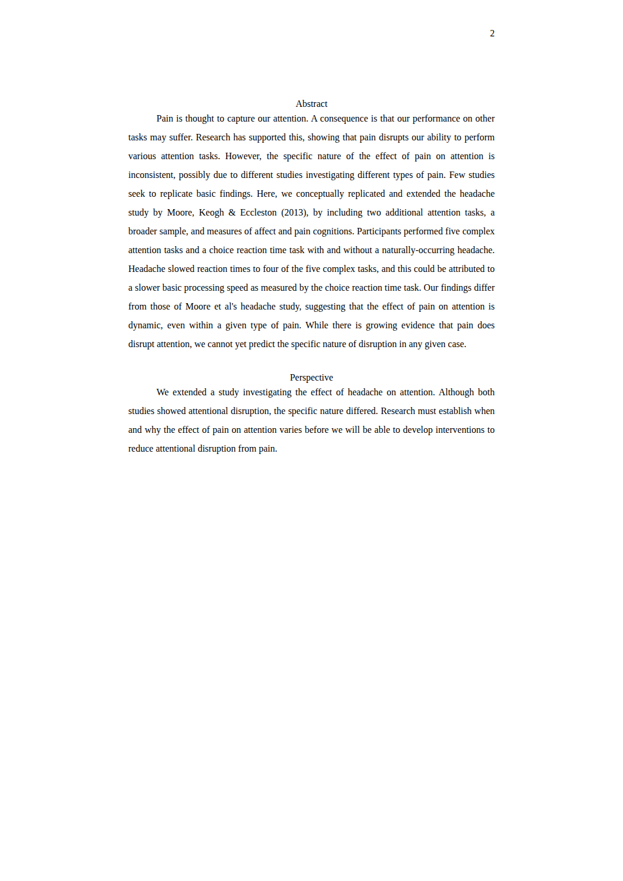2
Abstract
Pain is thought to capture our attention. A consequence is that our performance on other tasks may suffer. Research has supported this, showing that pain disrupts our ability to perform various attention tasks. However, the specific nature of the effect of pain on attention is inconsistent, possibly due to different studies investigating different types of pain. Few studies seek to replicate basic findings. Here, we conceptually replicated and extended the headache study by Moore, Keogh & Eccleston (2013), by including two additional attention tasks, a broader sample, and measures of affect and pain cognitions. Participants performed five complex attention tasks and a choice reaction time task with and without a naturally-occurring headache. Headache slowed reaction times to four of the five complex tasks, and this could be attributed to a slower basic processing speed as measured by the choice reaction time task. Our findings differ from those of Moore et al's headache study, suggesting that the effect of pain on attention is dynamic, even within a given type of pain. While there is growing evidence that pain does disrupt attention, we cannot yet predict the specific nature of disruption in any given case.
Perspective
We extended a study investigating the effect of headache on attention. Although both studies showed attentional disruption, the specific nature differed. Research must establish when and why the effect of pain on attention varies before we will be able to develop interventions to reduce attentional disruption from pain.